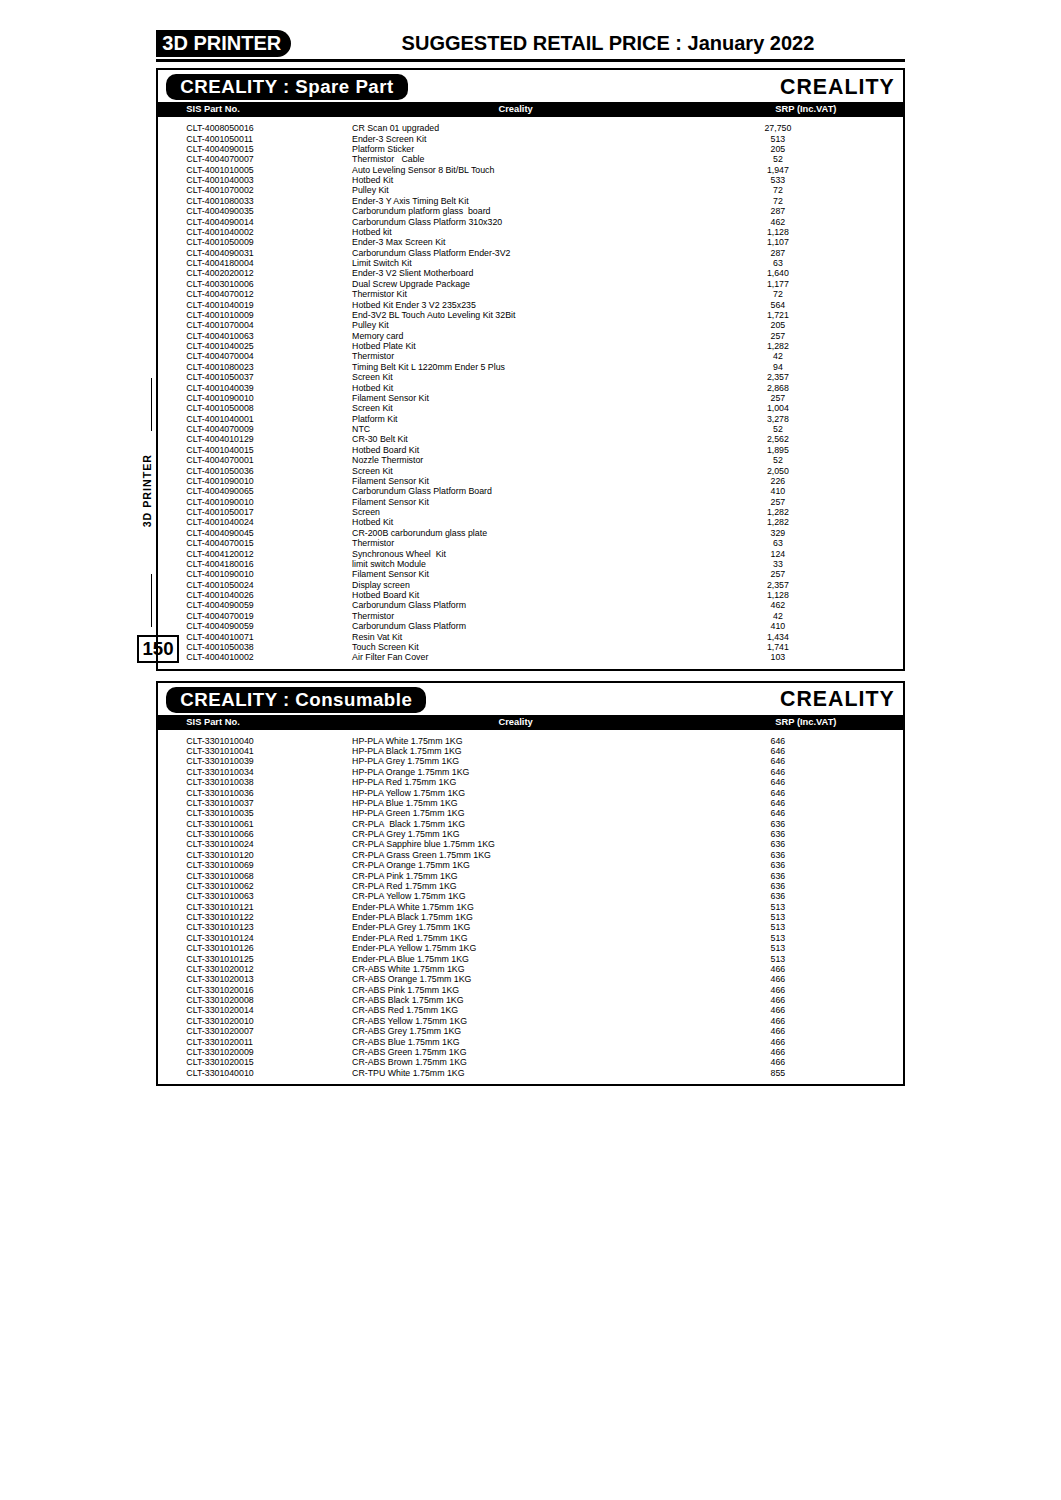3D PRINTER
SUGGESTED RETAIL PRICE : January 2022
3D PRINTER
150
CREALITY : Spare Part
CREALITY
| SIS Part No. | Creality | SRP (Inc.VAT) |
| --- | --- | --- |
| CLT-4008050016 | CR Scan 01 upgraded | 27,750 |
| CLT-4001050011 | Ender-3 Screen Kit | 513 |
| CLT-4004090015 | Platform Sticker | 205 |
| CLT-4004070007 | Thermistor Cable | 52 |
| CLT-4001010005 | Auto Leveling Sensor 8 Bit/BL Touch | 1,947 |
| CLT-4001040003 | Hotbed Kit | 533 |
| CLT-4001070002 | Pulley Kit | 72 |
| CLT-4001080033 | Ender-3 Y Axis Timing Belt Kit | 72 |
| CLT-4004090035 | Carborundum platform glass board | 287 |
| CLT-4004090014 | Carborundum Glass Platform 310x320 | 462 |
| CLT-4001040002 | Hotbed kit | 1,128 |
| CLT-4001050009 | Ender-3 Max Screen Kit | 1,107 |
| CLT-4004090031 | Carborundum Glass Platform Ender-3V2 | 287 |
| CLT-4004180004 | Limit Switch Kit | 63 |
| CLT-4002020012 | Ender-3 V2 Slient Motherboard | 1,640 |
| CLT-4003010006 | Dual Screw Upgrade Package | 1,177 |
| CLT-4004070012 | Thermistor Kit | 72 |
| CLT-4001040019 | Hotbed Kit Ender 3 V2 235x235 | 564 |
| CLT-4001010009 | End-3V2 BL Touch Auto Leveling Kit 32Bit | 1,721 |
| CLT-4001070004 | Pulley Kit | 205 |
| CLT-4004010063 | Memory card | 257 |
| CLT-4001040025 | Hotbed Plate Kit | 1,282 |
| CLT-4004070004 | Thermistor | 42 |
| CLT-4001080023 | Timing Belt Kit L 1220mm Ender 5 Plus | 94 |
| CLT-4001050037 | Screen Kit | 2,357 |
| CLT-4001040039 | Hotbed Kit | 2,868 |
| CLT-4001090010 | Filament Sensor Kit | 257 |
| CLT-4001050008 | Screen Kit | 1,004 |
| CLT-4001040001 | Platform Kit | 3,278 |
| CLT-4004070009 | NTC | 52 |
| CLT-4004010129 | CR-30 Belt Kit | 2,562 |
| CLT-4001040015 | Hotbed Board Kit | 1,895 |
| CLT-4004070001 | Nozzle Thermistor | 52 |
| CLT-4001050036 | Screen Kit | 2,050 |
| CLT-4001090010 | Filament Sensor Kit | 226 |
| CLT-4004090065 | Carborundum Glass Platform Board | 410 |
| CLT-4001090010 | Filament Sensor Kit | 257 |
| CLT-4001050017 | Screen | 1,282 |
| CLT-4001040024 | Hotbed Kit | 1,282 |
| CLT-4004090045 | CR-200B carborundum glass plate | 329 |
| CLT-4004070015 | Thermistor | 63 |
| CLT-4004120012 | Synchronous Wheel Kit | 124 |
| CLT-4004180016 | limit switch Module | 33 |
| CLT-4001090010 | Filament Sensor Kit | 257 |
| CLT-4001050024 | Display screen | 2,357 |
| CLT-4001040026 | Hotbed Board Kit | 1,128 |
| CLT-4004090059 | Carborundum Glass Platform | 462 |
| CLT-4004070019 | Thermistor | 42 |
| CLT-4004090059 | Carborundum Glass Platform | 410 |
| CLT-4004010071 | Resin Vat Kit | 1,434 |
| CLT-4001050038 | Touch Screen Kit | 1,741 |
| CLT-4004010002 | Air Filter Fan Cover | 103 |
CREALITY : Consumable
CREALITY
| SIS Part No. | Creality | SRP (Inc.VAT) |
| --- | --- | --- |
| CLT-3301010040 | HP-PLA White 1.75mm 1KG | 646 |
| CLT-3301010041 | HP-PLA Black 1.75mm 1KG | 646 |
| CLT-3301010039 | HP-PLA Grey 1.75mm 1KG | 646 |
| CLT-3301010034 | HP-PLA Orange 1.75mm 1KG | 646 |
| CLT-3301010038 | HP-PLA Red 1.75mm 1KG | 646 |
| CLT-3301010036 | HP-PLA Yellow 1.75mm 1KG | 646 |
| CLT-3301010037 | HP-PLA Blue 1.75mm 1KG | 646 |
| CLT-3301010035 | HP-PLA Green 1.75mm 1KG | 646 |
| CLT-3301010061 | CR-PLA Black 1.75mm 1KG | 636 |
| CLT-3301010066 | CR-PLA Grey 1.75mm 1KG | 636 |
| CLT-3301010024 | CR-PLA Sapphire blue 1.75mm 1KG | 636 |
| CLT-3301010120 | CR-PLA Grass Green 1.75mm 1KG | 636 |
| CLT-3301010069 | CR-PLA Orange 1.75mm 1KG | 636 |
| CLT-3301010068 | CR-PLA Pink 1.75mm 1KG | 636 |
| CLT-3301010062 | CR-PLA Red 1.75mm 1KG | 636 |
| CLT-3301010063 | CR-PLA Yellow 1.75mm 1KG | 636 |
| CLT-3301010121 | Ender-PLA White 1.75mm 1KG | 513 |
| CLT-3301010122 | Ender-PLA Black 1.75mm 1KG | 513 |
| CLT-3301010123 | Ender-PLA Grey 1.75mm 1KG | 513 |
| CLT-3301010124 | Ender-PLA Red 1.75mm 1KG | 513 |
| CLT-3301010126 | Ender-PLA Yellow 1.75mm 1KG | 513 |
| CLT-3301010125 | Ender-PLA Blue 1.75mm 1KG | 513 |
| CLT-3301020012 | CR-ABS White 1.75mm 1KG | 466 |
| CLT-3301020013 | CR-ABS Orange 1.75mm 1KG | 466 |
| CLT-3301020016 | CR-ABS Pink 1.75mm 1KG | 466 |
| CLT-3301020008 | CR-ABS Black 1.75mm 1KG | 466 |
| CLT-3301020014 | CR-ABS Red 1.75mm 1KG | 466 |
| CLT-3301020010 | CR-ABS Yellow 1.75mm 1KG | 466 |
| CLT-3301020007 | CR-ABS Grey 1.75mm 1KG | 466 |
| CLT-3301020011 | CR-ABS Blue 1.75mm 1KG | 466 |
| CLT-3301020009 | CR-ABS Green 1.75mm 1KG | 466 |
| CLT-3301020015 | CR-ABS Brown 1.75mm 1KG | 466 |
| CLT-3301040010 | CR-TPU White 1.75mm 1KG | 855 |